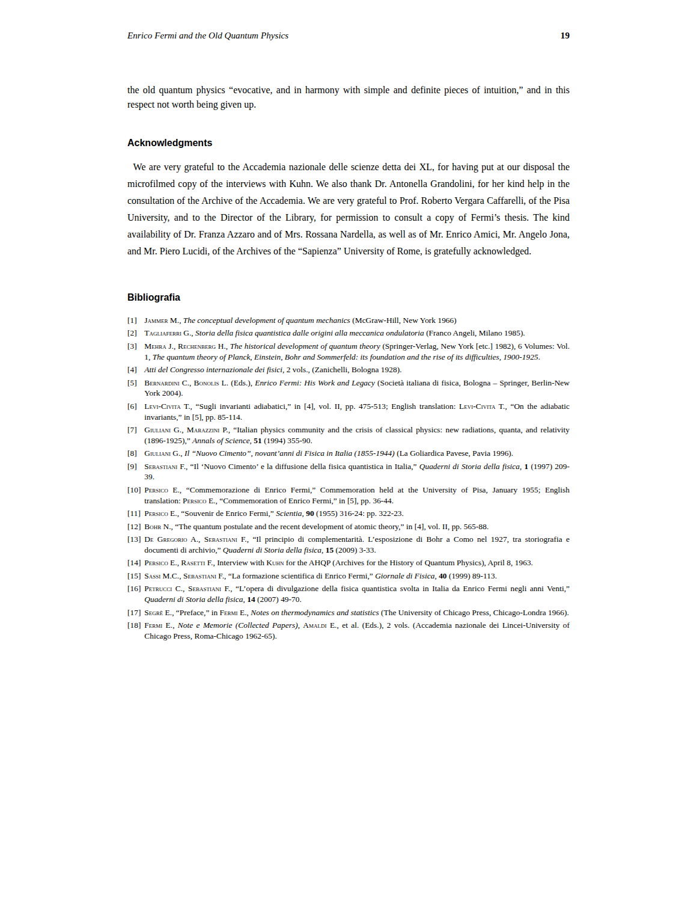Enrico Fermi and the Old Quantum Physics 19
the old quantum physics “evocative, and in harmony with simple and definite pieces of intuition,” and in this respect not worth being given up.
Acknowledgments
We are very grateful to the Accademia nazionale delle scienze detta dei XL, for having put at our disposal the microfilmed copy of the interviews with Kuhn. We also thank Dr. Antonella Grandolini, for her kind help in the consultation of the Archive of the Accademia. We are very grateful to Prof. Roberto Vergara Caffarelli, of the Pisa University, and to the Director of the Library, for permission to consult a copy of Fermi’s thesis. The kind availability of Dr. Franza Azzaro and of Mrs. Rossana Nardella, as well as of Mr. Enrico Amici, Mr. Angelo Jona, and Mr. Piero Lucidi, of the Archives of the “Sapienza” University of Rome, is gratefully acknowledged.
Bibliografia
[1] Jammer M., The conceptual development of quantum mechanics (McGraw-Hill, New York 1966)
[2] Tagliaferri G., Storia della fisica quantistica dalle origini alla meccanica ondulatoria (Franco Angeli, Milano 1985).
[3] Mehra J., Rechenberg H., The historical development of quantum theory (Springer-Verlag, New York [etc.] 1982), 6 Volumes: Vol. 1, The quantum theory of Planck, Einstein, Bohr and Sommerfeld: its foundation and the rise of its difficulties, 1900-1925.
[4] Atti del Congresso internazionale dei fisici, 2 vols., (Zanichelli, Bologna 1928).
[5] Bernardini C., Bonolis L. (Eds.), Enrico Fermi: His Work and Legacy (Società italiana di fisica, Bologna – Springer, Berlin-New York 2004).
[6] Levi-Civita T., “Sugli invarianti adiabatici,” in [4], vol. II, pp. 475-513; English translation: Levi-Civita T., “On the adiabatic invariants,” in [5], pp. 85-114.
[7] Giuliani G., Marazzini P., “Italian physics community and the crisis of classical physics: new radiations, quanta, and relativity (1896-1925),” Annals of Science, 51 (1994) 355-90.
[8] Giuliani G., Il “Nuovo Cimento”, novant’anni di Fisica in Italia (1855-1944) (La Goliardica Pavese, Pavia 1996).
[9] Sebastiani F., “Il ‘Nuovo Cimento’ e la diffusione della fisica quantistica in Italia,” Quaderni di Storia della fisica, 1 (1997) 209-39.
[10] Persico E., “Commemorazione di Enrico Fermi,” Commemoration held at the University of Pisa, January 1955; English translation: Persico E., “Commemoration of Enrico Fermi,” in [5], pp. 36-44.
[11] Persico E., “Souvenir de Enrico Fermi,” Scientia, 90 (1955) 316-24: pp. 322-23.
[12] Bohr N., “The quantum postulate and the recent development of atomic theory,” in [4], vol. II, pp. 565-88.
[13] De Gregorio A., Sebastiani F., “Il principio di complementarità. L’esposizione di Bohr a Como nel 1927, tra storiografia e documenti di archivio,” Quaderni di Storia della fisica, 15 (2009) 3-33.
[14] Persico E., Rasetti F., Interview with Kuhn for the AHQP (Archives for the History of Quantum Physics), April 8, 1963.
[15] Sassi M.C., Sebastiani F., “La formazione scientifica di Enrico Fermi,” Giornale di Fisica, 40 (1999) 89-113.
[16] Petrucci C., Sebastiani F., “L’opera di divulgazione della fisica quantistica svolta in Italia da Enrico Fermi negli anni Venti,” Quaderni di Storia della fisica, 14 (2007) 49-70.
[17] Segrè E., “Preface,” in Fermi E., Notes on thermodynamics and statistics (The University of Chicago Press, Chicago-Londra 1966).
[18] Fermi E., Note e Memorie (Collected Papers), Amaldi E., et al. (Eds.), 2 vols. (Accademia nazionale dei Lincei-University of Chicago Press, Roma-Chicago 1962-65).